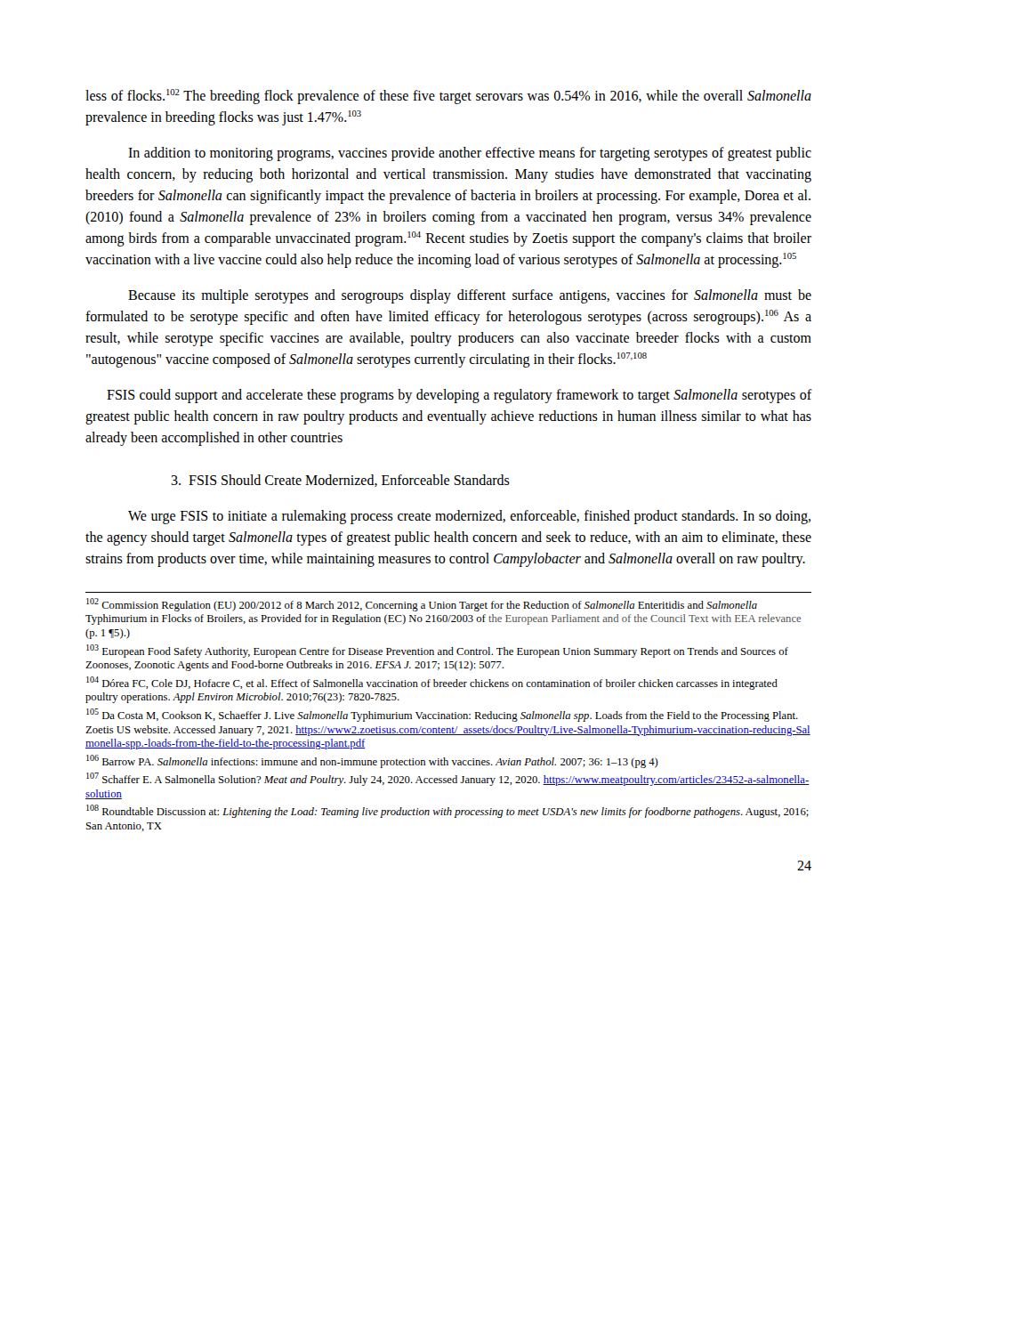less of flocks.102 The breeding flock prevalence of these five target serovars was 0.54% in 2016, while the overall Salmonella prevalence in breeding flocks was just 1.47%.103
In addition to monitoring programs, vaccines provide another effective means for targeting serotypes of greatest public health concern, by reducing both horizontal and vertical transmission. Many studies have demonstrated that vaccinating breeders for Salmonella can significantly impact the prevalence of bacteria in broilers at processing. For example, Dorea et al. (2010) found a Salmonella prevalence of 23% in broilers coming from a vaccinated hen program, versus 34% prevalence among birds from a comparable unvaccinated program.104 Recent studies by Zoetis support the company's claims that broiler vaccination with a live vaccine could also help reduce the incoming load of various serotypes of Salmonella at processing.105
Because its multiple serotypes and serogroups display different surface antigens, vaccines for Salmonella must be formulated to be serotype specific and often have limited efficacy for heterologous serotypes (across serogroups).106 As a result, while serotype specific vaccines are available, poultry producers can also vaccinate breeder flocks with a custom "autogenous" vaccine composed of Salmonella serotypes currently circulating in their flocks.107,108
FSIS could support and accelerate these programs by developing a regulatory framework to target Salmonella serotypes of greatest public health concern in raw poultry products and eventually achieve reductions in human illness similar to what has already been accomplished in other countries
3. FSIS Should Create Modernized, Enforceable Standards
We urge FSIS to initiate a rulemaking process create modernized, enforceable, finished product standards. In so doing, the agency should target Salmonella types of greatest public health concern and seek to reduce, with an aim to eliminate, these strains from products over time, while maintaining measures to control Campylobacter and Salmonella overall on raw poultry.
102 Commission Regulation (EU) 200/2012 of 8 March 2012, Concerning a Union Target for the Reduction of Salmonella Enteritidis and Salmonella Typhimurium in Flocks of Broilers, as Provided for in Regulation (EC) No 2160/2003 of the European Parliament and of the Council Text with EEA relevance (p. 1 ¶5).)
103 European Food Safety Authority, European Centre for Disease Prevention and Control. The European Union Summary Report on Trends and Sources of Zoonoses, Zoonotic Agents and Food-borne Outbreaks in 2016. EFSA J. 2017; 15(12): 5077.
104 Dórea FC, Cole DJ, Hofacre C, et al. Effect of Salmonella vaccination of breeder chickens on contamination of broiler chicken carcasses in integrated poultry operations. Appl Environ Microbiol. 2010;76(23): 7820-7825.
105 Da Costa M, Cookson K, Schaeffer J. Live Salmonella Typhimurium Vaccination: Reducing Salmonella spp. Loads from the Field to the Processing Plant. Zoetis US website. Accessed January 7, 2021. https://www2.zoetisus.com/content/_assets/docs/Poultry/Live-Salmonella-Typhimurium-vaccination-reducing-Salmonella-spp.-loads-from-the-field-to-the-processing-plant.pdf
106 Barrow PA. Salmonella infections: immune and non-immune protection with vaccines. Avian Pathol. 2007; 36: 1–13 (pg 4)
107 Schaffer E. A Salmonella Solution? Meat and Poultry. July 24, 2020. Accessed January 12, 2020. https://www.meatpoultry.com/articles/23452-a-salmonella-solution
108 Roundtable Discussion at: Lightening the Load: Teaming live production with processing to meet USDA's new limits for foodborne pathogens. August, 2016; San Antonio, TX
24